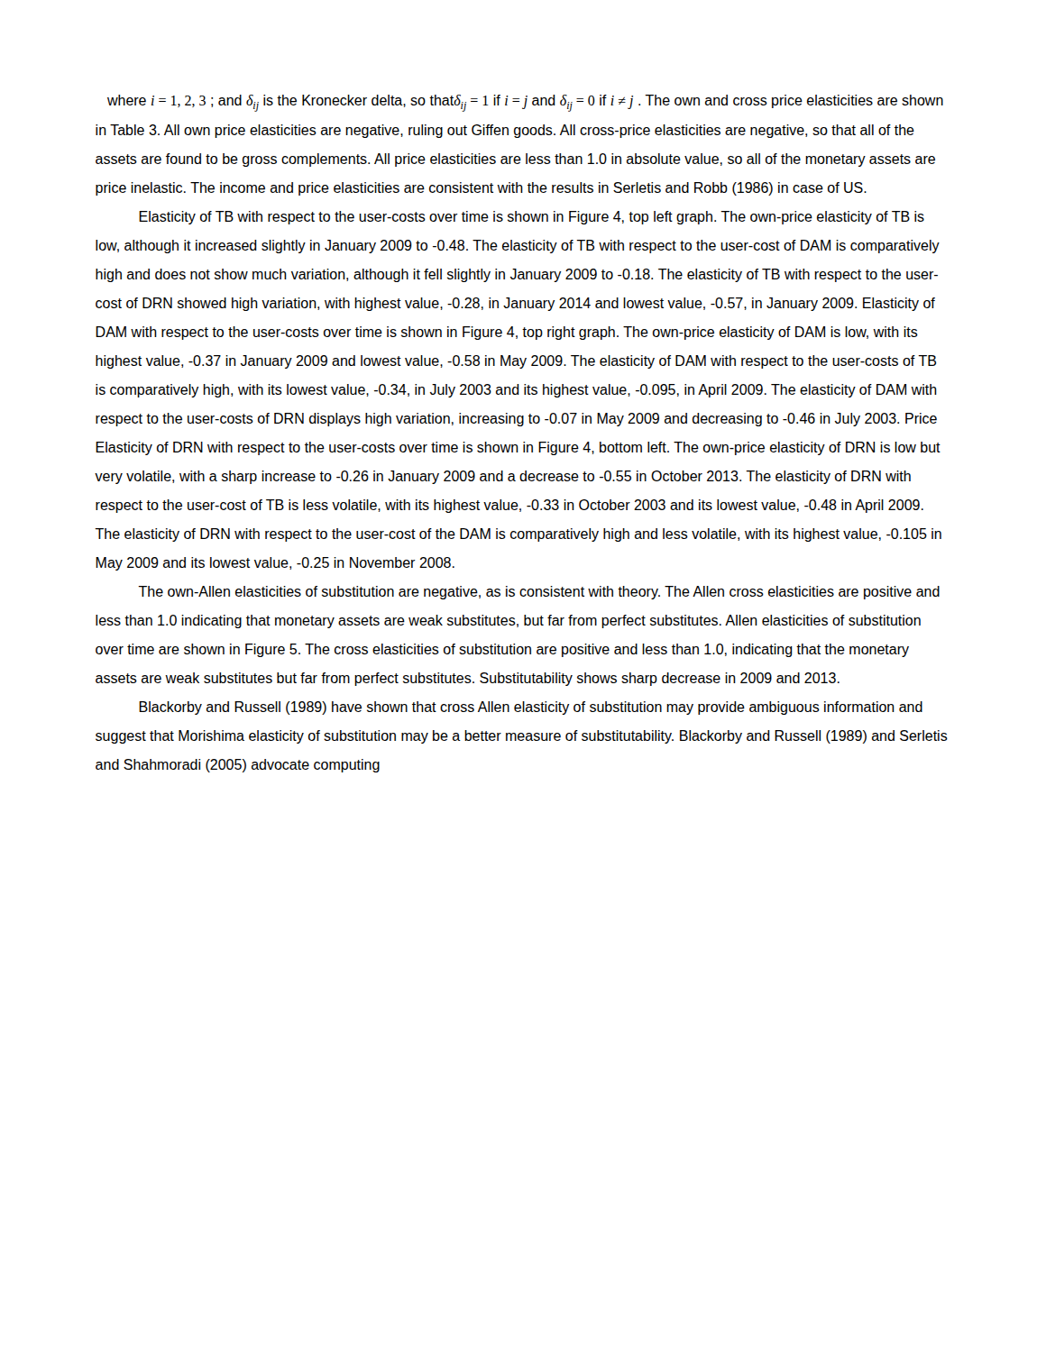where i = 1, 2, 3 ; and δij is the Kronecker delta, so thatδij = 1 if i = j and δij = 0 if i ≠ j . The own and cross price elasticities are shown in Table 3. All own price elasticities are negative, ruling out Giffen goods. All cross-price elasticities are negative, so that all of the assets are found to be gross complements. All price elasticities are less than 1.0 in absolute value, so all of the monetary assets are price inelastic. The income and price elasticities are consistent with the results in Serletis and Robb (1986) in case of US.
Elasticity of TB with respect to the user-costs over time is shown in Figure 4, top left graph. The own-price elasticity of TB is low, although it increased slightly in January 2009 to -0.48. The elasticity of TB with respect to the user-cost of DAM is comparatively high and does not show much variation, although it fell slightly in January 2009 to -0.18. The elasticity of TB with respect to the user-cost of DRN showed high variation, with highest value, -0.28, in January 2014 and lowest value, -0.57, in January 2009. Elasticity of DAM with respect to the user-costs over time is shown in Figure 4, top right graph. The own-price elasticity of DAM is low, with its highest value, -0.37 in January 2009 and lowest value, -0.58 in May 2009. The elasticity of DAM with respect to the user-costs of TB is comparatively high, with its lowest value, -0.34, in July 2003 and its highest value, -0.095, in April 2009. The elasticity of DAM with respect to the user-costs of DRN displays high variation, increasing to -0.07 in May 2009 and decreasing to -0.46 in July 2003. Price Elasticity of DRN with respect to the user-costs over time is shown in Figure 4, bottom left. The own-price elasticity of DRN is low but very volatile, with a sharp increase to -0.26 in January 2009 and a decrease to -0.55 in October 2013. The elasticity of DRN with respect to the user-cost of TB is less volatile, with its highest value, -0.33 in October 2003 and its lowest value, -0.48 in April 2009. The elasticity of DRN with respect to the user-cost of the DAM is comparatively high and less volatile, with its highest value, -0.105 in May 2009 and its lowest value, -0.25 in November 2008.
The own-Allen elasticities of substitution are negative, as is consistent with theory. The Allen cross elasticities are positive and less than 1.0 indicating that monetary assets are weak substitutes, but far from perfect substitutes. Allen elasticities of substitution over time are shown in Figure 5. The cross elasticities of substitution are positive and less than 1.0, indicating that the monetary assets are weak substitutes but far from perfect substitutes. Substitutability shows sharp decrease in 2009 and 2013.
Blackorby and Russell (1989) have shown that cross Allen elasticity of substitution may provide ambiguous information and suggest that Morishima elasticity of substitution may be a better measure of substitutability. Blackorby and Russell (1989) and Serletis and Shahmoradi (2005) advocate computing